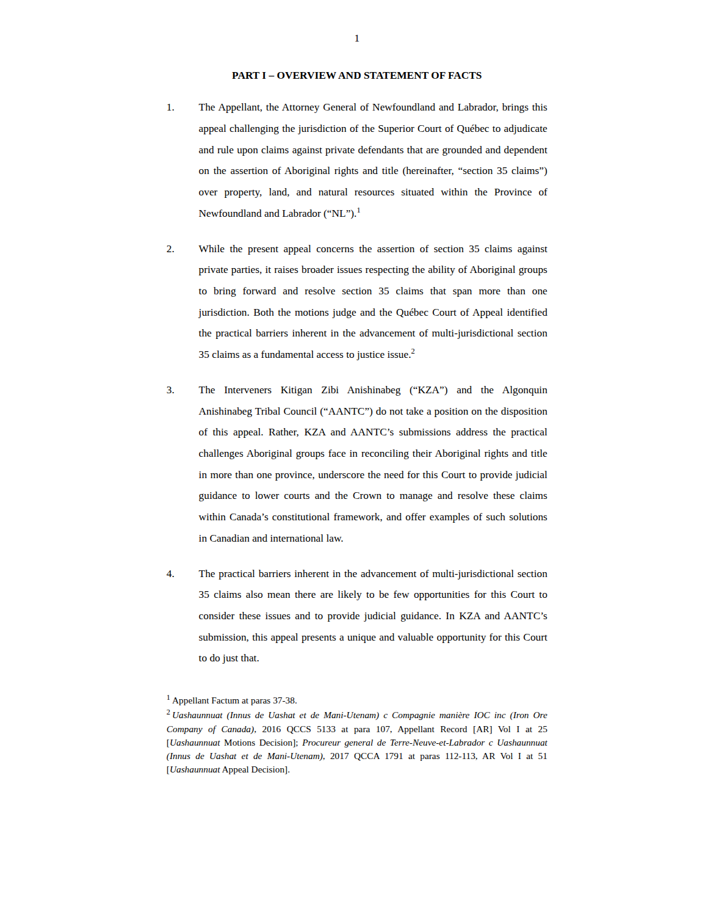1
PART I – OVERVIEW AND STATEMENT OF FACTS
1. The Appellant, the Attorney General of Newfoundland and Labrador, brings this appeal challenging the jurisdiction of the Superior Court of Québec to adjudicate and rule upon claims against private defendants that are grounded and dependent on the assertion of Aboriginal rights and title (hereinafter, “section 35 claims”) over property, land, and natural resources situated within the Province of Newfoundland and Labrador (“NL”).1
2. While the present appeal concerns the assertion of section 35 claims against private parties, it raises broader issues respecting the ability of Aboriginal groups to bring forward and resolve section 35 claims that span more than one jurisdiction. Both the motions judge and the Québec Court of Appeal identified the practical barriers inherent in the advancement of multi-jurisdictional section 35 claims as a fundamental access to justice issue.2
3. The Interveners Kitigan Zibi Anishinabeg (“KZA”) and the Algonquin Anishinabeg Tribal Council (“AANTC”) do not take a position on the disposition of this appeal. Rather, KZA and AANTC’s submissions address the practical challenges Aboriginal groups face in reconciling their Aboriginal rights and title in more than one province, underscore the need for this Court to provide judicial guidance to lower courts and the Crown to manage and resolve these claims within Canada’s constitutional framework, and offer examples of such solutions in Canadian and international law.
4. The practical barriers inherent in the advancement of multi-jurisdictional section 35 claims also mean there are likely to be few opportunities for this Court to consider these issues and to provide judicial guidance. In KZA and AANTC’s submission, this appeal presents a unique and valuable opportunity for this Court to do just that.
1Appellant Factum at paras 37-38.
2Uashaunnuat (Innus de Uashat et de Mani-Utenam) c Compagnie manière IOC inc (Iron Ore Company of Canada), 2016 QCCS 5133 at para 107, Appellant Record [AR] Vol I at 25 [Uashaunnuat Motions Decision]; Procureur general de Terre-Neuve-et-Labrador c Uashaunnuat (Innus de Uashat et de Mani-Utenam), 2017 QCCA 1791 at paras 112-113, AR Vol I at 51 [Uashaunnuat Appeal Decision].